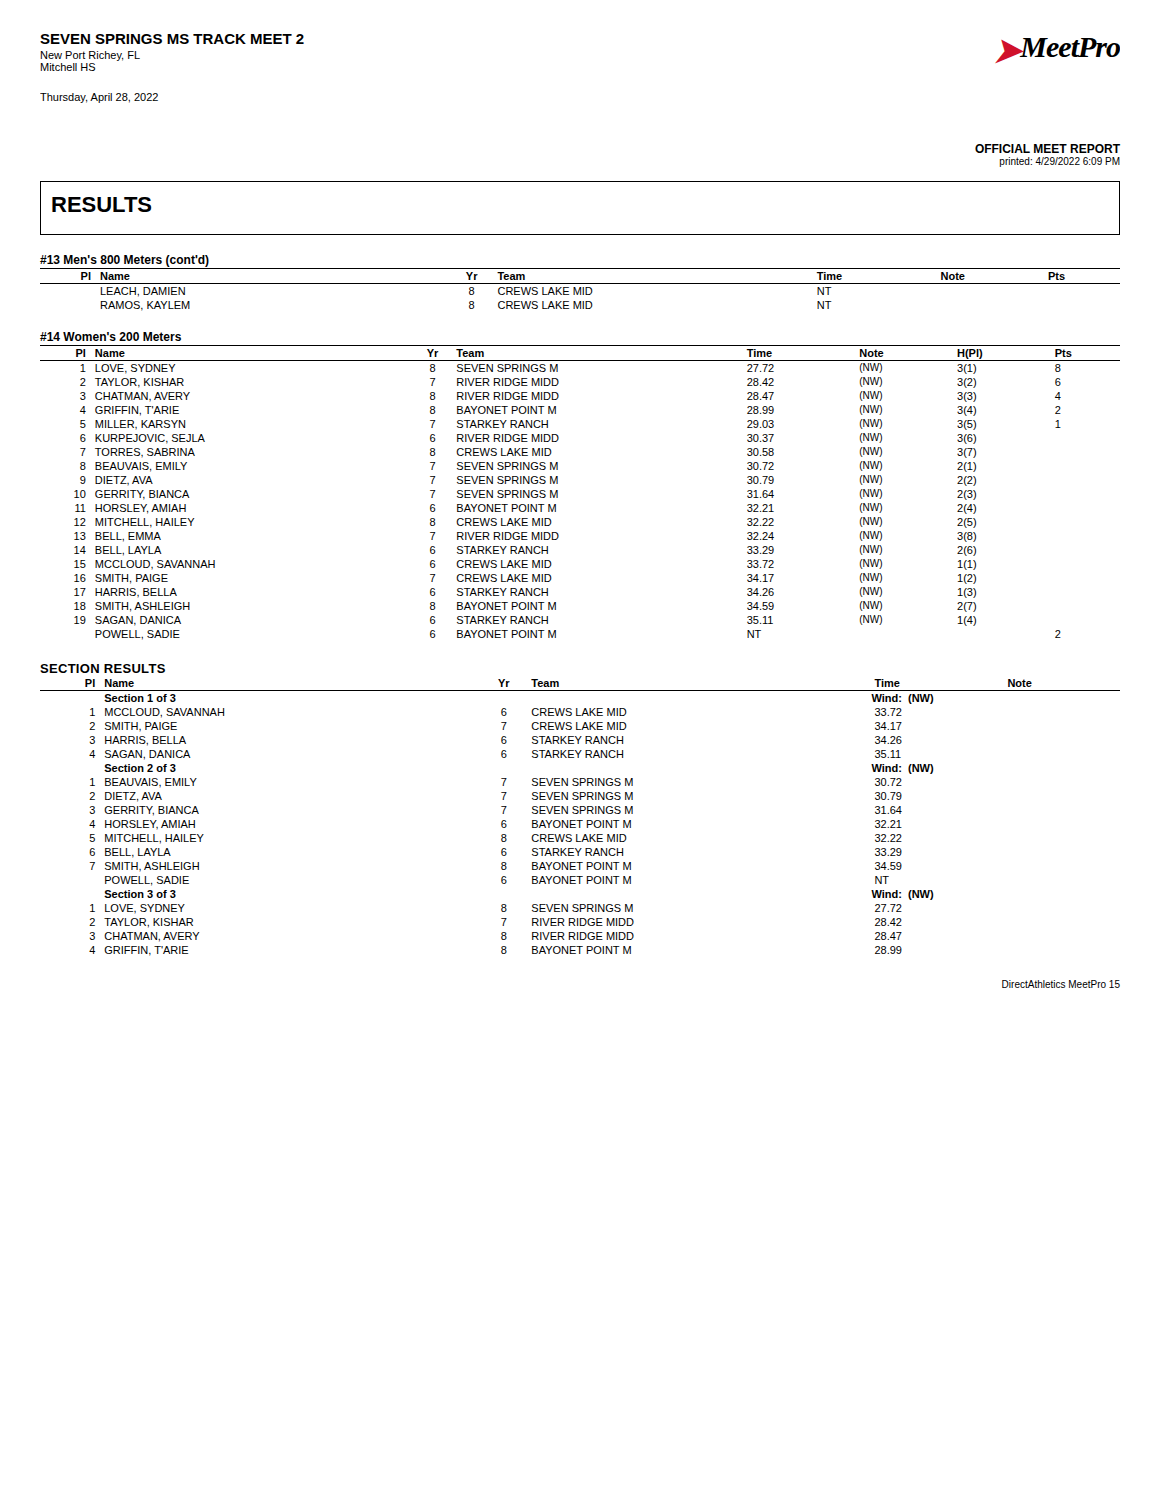SEVEN SPRINGS MS TRACK MEET 2
New Port Richey, FL
Mitchell HS
Thursday, April 28, 2022
➤MeetPro
OFFICIAL MEET REPORT
printed: 4/29/2022 6:09 PM
RESULTS
#13 Men's 800 Meters (cont'd)
| Pl | Name | Yr | Team | Time | Note | Pts |
| --- | --- | --- | --- | --- | --- | --- |
| | LEACH, DAMIEN | 8 | CREWS LAKE MID | NT | | |
| | RAMOS, KAYLEM | 8 | CREWS LAKE MID | NT | | |
#14 Women's 200 Meters
| Pl | Name | Yr | Team | Time | Note | H(Pl) | Pts |
| --- | --- | --- | --- | --- | --- | --- | --- |
| 1 | LOVE, SYDNEY | 8 | SEVEN SPRINGS M | 27.72 | (NW) | 3(1) | 8 |
| 2 | TAYLOR, KISHAR | 7 | RIVER RIDGE MIDD | 28.42 | (NW) | 3(2) | 6 |
| 3 | CHATMAN, AVERY | 8 | RIVER RIDGE MIDD | 28.47 | (NW) | 3(3) | 4 |
| 4 | GRIFFIN, T'ARIE | 8 | BAYONET POINT M | 28.99 | (NW) | 3(4) | 2 |
| 5 | MILLER, KARSYN | 7 | STARKEY RANCH | 29.03 | (NW) | 3(5) | 1 |
| 6 | KURPEJOVIC, SEJLA | 6 | RIVER RIDGE MIDD | 30.37 | (NW) | 3(6) | |
| 7 | TORRES, SABRINA | 8 | CREWS LAKE MID | 30.58 | (NW) | 3(7) | |
| 8 | BEAUVAIS, EMILY | 7 | SEVEN SPRINGS M | 30.72 | (NW) | 2(1) | |
| 9 | DIETZ, AVA | 7 | SEVEN SPRINGS M | 30.79 | (NW) | 2(2) | |
| 10 | GERRITY, BIANCA | 7 | SEVEN SPRINGS M | 31.64 | (NW) | 2(3) | |
| 11 | HORSLEY, AMIAH | 6 | BAYONET POINT M | 32.21 | (NW) | 2(4) | |
| 12 | MITCHELL, HAILEY | 8 | CREWS LAKE MID | 32.22 | (NW) | 2(5) | |
| 13 | BELL, EMMA | 7 | RIVER RIDGE MIDD | 32.24 | (NW) | 3(8) | |
| 14 | BELL, LAYLA | 6 | STARKEY RANCH | 33.29 | (NW) | 2(6) | |
| 15 | MCCLOUD, SAVANNAH | 6 | CREWS LAKE MID | 33.72 | (NW) | 1(1) | |
| 16 | SMITH, PAIGE | 7 | CREWS LAKE MID | 34.17 | (NW) | 1(2) | |
| 17 | HARRIS, BELLA | 6 | STARKEY RANCH | 34.26 | (NW) | 1(3) | |
| 18 | SMITH, ASHLEIGH | 8 | BAYONET POINT M | 34.59 | (NW) | 2(7) | |
| 19 | SAGAN, DANICA | 6 | STARKEY RANCH | 35.11 | (NW) | 1(4) | |
| | POWELL, SADIE | 6 | BAYONET POINT M | NT | | | 2 |
SECTION RESULTS
| Pl | Name | Yr | Team | Time | Note |
| --- | --- | --- | --- | --- | --- |
| | Section 1 of 3 | | | Wind: (NW) |
| 1 | MCCLOUD, SAVANNAH | 6 | CREWS LAKE MID | 33.72 | |
| 2 | SMITH, PAIGE | 7 | CREWS LAKE MID | 34.17 | |
| 3 | HARRIS, BELLA | 6 | STARKEY RANCH | 34.26 | |
| 4 | SAGAN, DANICA | 6 | STARKEY RANCH | 35.11 | |
| | Section 2 of 3 | | | Wind: (NW) |
| 1 | BEAUVAIS, EMILY | 7 | SEVEN SPRINGS M | 30.72 | |
| 2 | DIETZ, AVA | 7 | SEVEN SPRINGS M | 30.79 | |
| 3 | GERRITY, BIANCA | 7 | SEVEN SPRINGS M | 31.64 | |
| 4 | HORSLEY, AMIAH | 6 | BAYONET POINT M | 32.21 | |
| 5 | MITCHELL, HAILEY | 8 | CREWS LAKE MID | 32.22 | |
| 6 | BELL, LAYLA | 6 | STARKEY RANCH | 33.29 | |
| 7 | SMITH, ASHLEIGH | 8 | BAYONET POINT M | 34.59 | |
| | POWELL, SADIE | 6 | BAYONET POINT M | NT | |
| | Section 3 of 3 | | | Wind: (NW) |
| 1 | LOVE, SYDNEY | 8 | SEVEN SPRINGS M | 27.72 | |
| 2 | TAYLOR, KISHAR | 7 | RIVER RIDGE MIDD | 28.42 | |
| 3 | CHATMAN, AVERY | 8 | RIVER RIDGE MIDD | 28.47 | |
| 4 | GRIFFIN, T'ARIE | 8 | BAYONET POINT M | 28.99 | |
DirectAthletics MeetPro 15